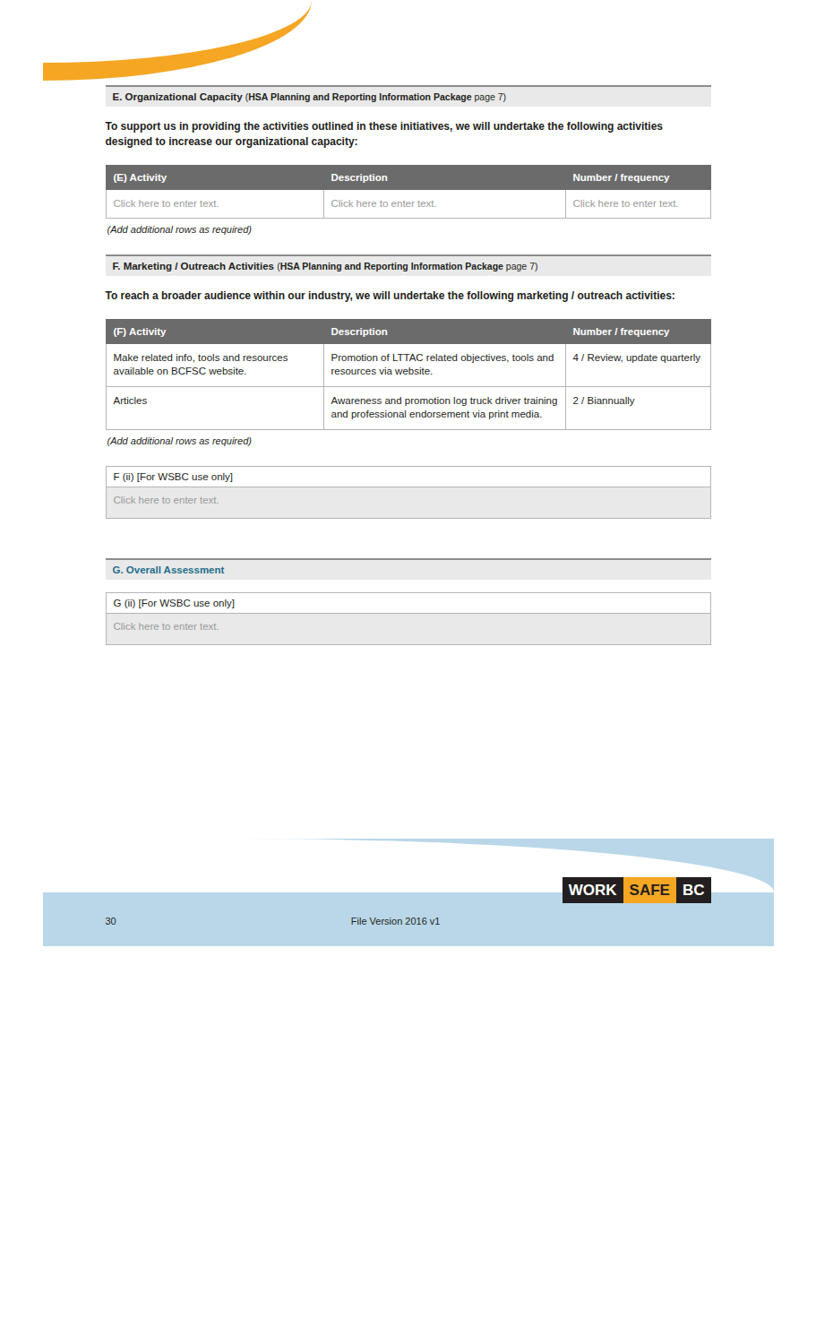E. Organizational Capacity (HSA Planning and Reporting Information Package page 7)
To support us in providing the activities outlined in these initiatives, we will undertake the following activities designed to increase our organizational capacity:
| (E) Activity | Description | Number / frequency |
| --- | --- | --- |
| Click here to enter text. | Click here to enter text. | Click here to enter text. |
(Add additional rows as required)
F. Marketing / Outreach Activities (HSA Planning and Reporting Information Package page 7)
To reach a broader audience within our industry, we will undertake the following marketing / outreach activities:
| (F) Activity | Description | Number / frequency |
| --- | --- | --- |
| Make related info, tools and resources available on BCFSC website. | Promotion of LTTAC related objectives, tools and resources via website. | 4 / Review, update quarterly |
| Articles | Awareness and promotion log truck driver training and professional endorsement via print media. | 2 / Biannually |
(Add additional rows as required)
F (ii) [For WSBC use only]
Click here to enter text.
G. Overall Assessment
G (ii) [For WSBC use only]
Click here to enter text.
WORK SAFE BC
30
File Version 2016 v1